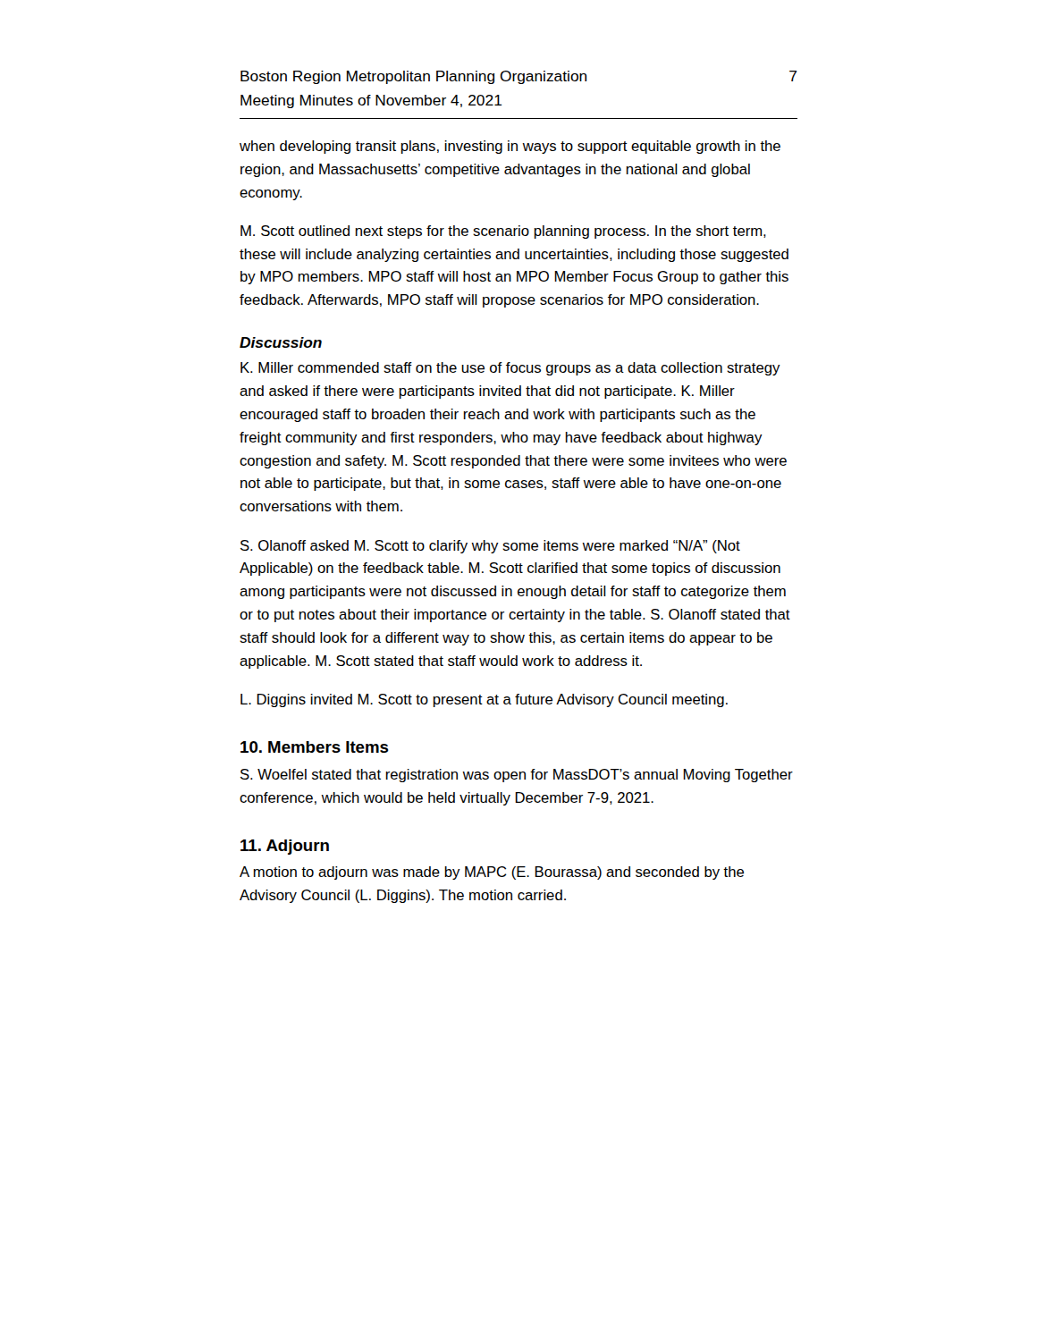7
Boston Region Metropolitan Planning Organization
Meeting Minutes of November 4, 2021
when developing transit plans, investing in ways to support equitable growth in the region, and Massachusetts’ competitive advantages in the national and global economy.
M. Scott outlined next steps for the scenario planning process. In the short term, these will include analyzing certainties and uncertainties, including those suggested by MPO members. MPO staff will host an MPO Member Focus Group to gather this feedback. Afterwards, MPO staff will propose scenarios for MPO consideration.
Discussion
K. Miller commended staff on the use of focus groups as a data collection strategy and asked if there were participants invited that did not participate. K. Miller encouraged staff to broaden their reach and work with participants such as the freight community and first responders, who may have feedback about highway congestion and safety. M. Scott responded that there were some invitees who were not able to participate, but that, in some cases, staff were able to have one-on-one conversations with them.
S. Olanoff asked M. Scott to clarify why some items were marked “N/A” (Not Applicable) on the feedback table. M. Scott clarified that some topics of discussion among participants were not discussed in enough detail for staff to categorize them or to put notes about their importance or certainty in the table. S. Olanoff stated that staff should look for a different way to show this, as certain items do appear to be applicable. M. Scott stated that staff would work to address it.
L. Diggins invited M. Scott to present at a future Advisory Council meeting.
10. Members Items
S. Woelfel stated that registration was open for MassDOT’s annual Moving Together conference, which would be held virtually December 7-9, 2021.
11. Adjourn
A motion to adjourn was made by MAPC (E. Bourassa) and seconded by the Advisory Council (L. Diggins). The motion carried.